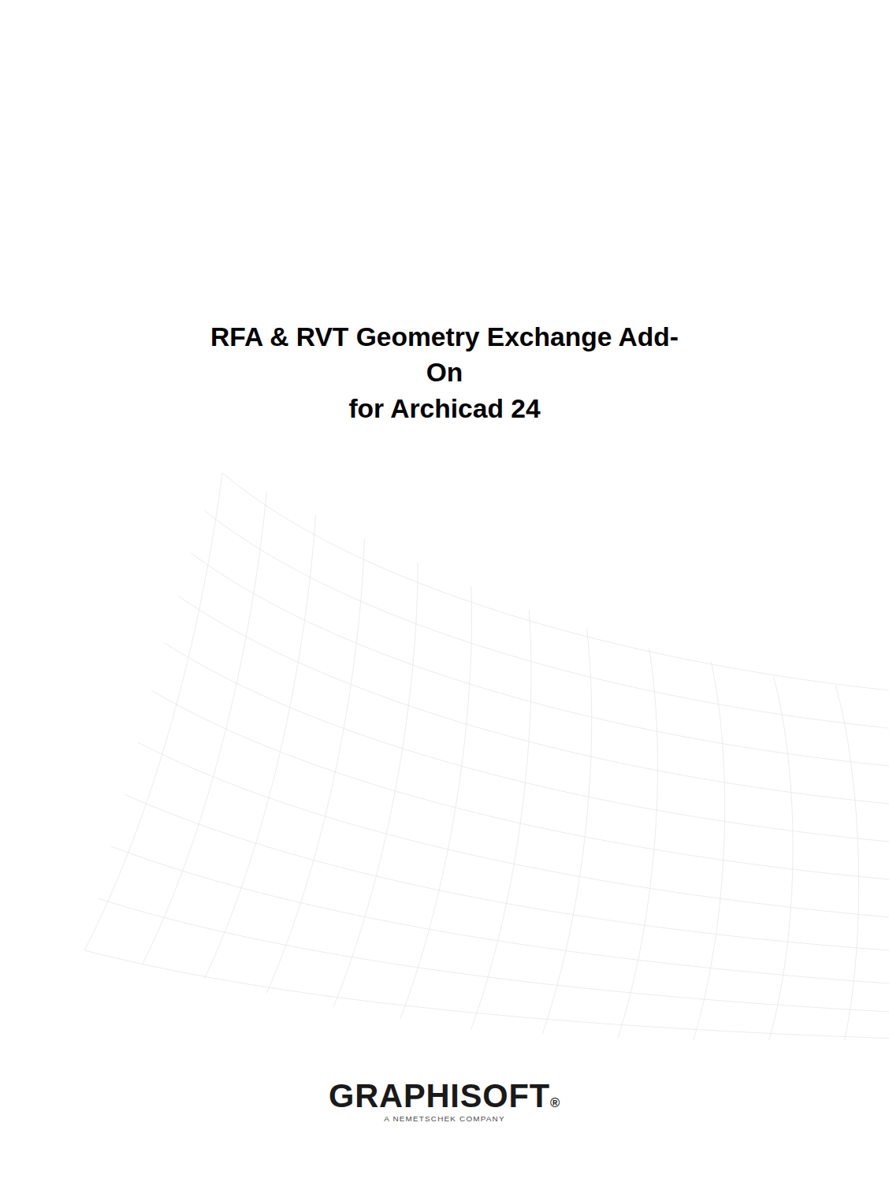RFA & RVT Geometry Exchange Add-On
for Archicad 24
GRAPHISOFT®
A Nemetschek Company